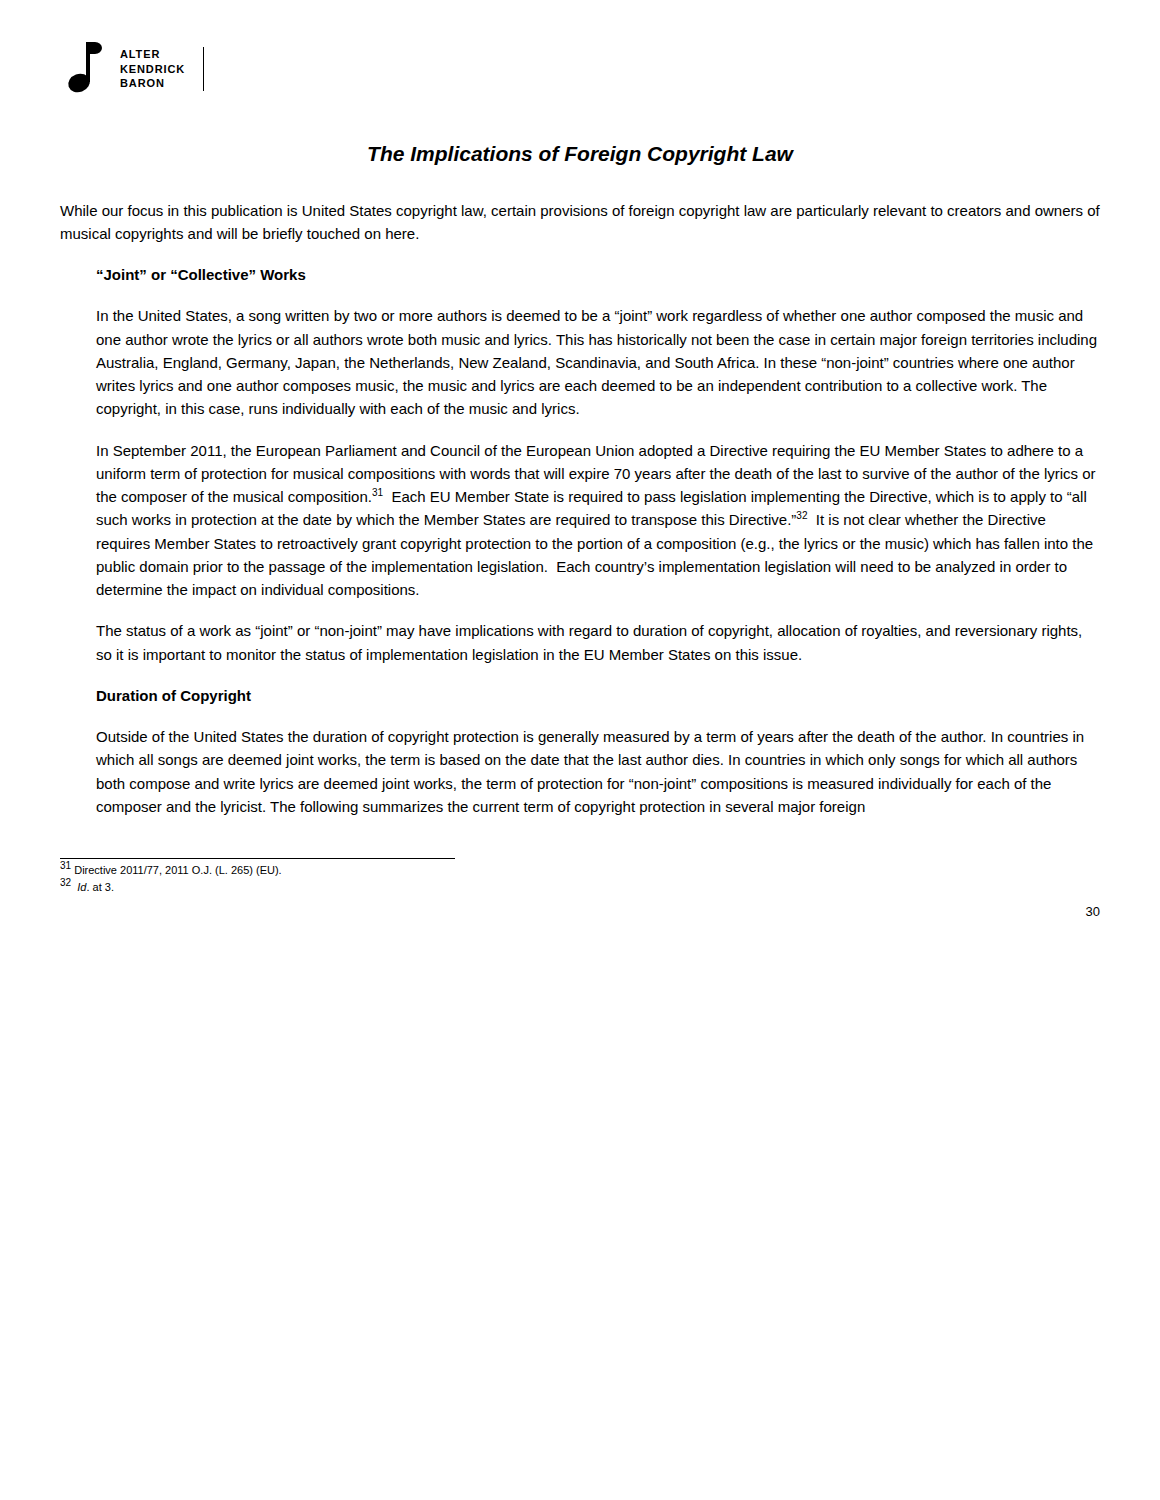ALTER
KENDRICK
BARON
The Implications of Foreign Copyright Law
While our focus in this publication is United States copyright law, certain provisions of foreign copyright law are particularly relevant to creators and owners of musical copyrights and will be briefly touched on here.
“Joint” or “Collective” Works
In the United States, a song written by two or more authors is deemed to be a “joint” work regardless of whether one author composed the music and one author wrote the lyrics or all authors wrote both music and lyrics. This has historically not been the case in certain major foreign territories including Australia, England, Germany, Japan, the Netherlands, New Zealand, Scandinavia, and South Africa. In these “non-joint” countries where one author writes lyrics and one author composes music, the music and lyrics are each deemed to be an independent contribution to a collective work. The copyright, in this case, runs individually with each of the music and lyrics.
In September 2011, the European Parliament and Council of the European Union adopted a Directive requiring the EU Member States to adhere to a uniform term of protection for musical compositions with words that will expire 70 years after the death of the last to survive of the author of the lyrics or the composer of the musical composition.31 Each EU Member State is required to pass legislation implementing the Directive, which is to apply to “all such works in protection at the date by which the Member States are required to transpose this Directive.”32 It is not clear whether the Directive requires Member States to retroactively grant copyright protection to the portion of a composition (e.g., the lyrics or the music) which has fallen into the public domain prior to the passage of the implementation legislation. Each country’s implementation legislation will need to be analyzed in order to determine the impact on individual compositions.
The status of a work as “joint” or “non-joint” may have implications with regard to duration of copyright, allocation of royalties, and reversionary rights, so it is important to monitor the status of implementation legislation in the EU Member States on this issue.
Duration of Copyright
Outside of the United States the duration of copyright protection is generally measured by a term of years after the death of the author. In countries in which all songs are deemed joint works, the term is based on the date that the last author dies. In countries in which only songs for which all authors both compose and write lyrics are deemed joint works, the term of protection for “non-joint” compositions is measured individually for each of the composer and the lyricist. The following summarizes the current term of copyright protection in several major foreign
31 Directive 2011/77, 2011 O.J. (L. 265) (EU).
32 Id. at 3.
30